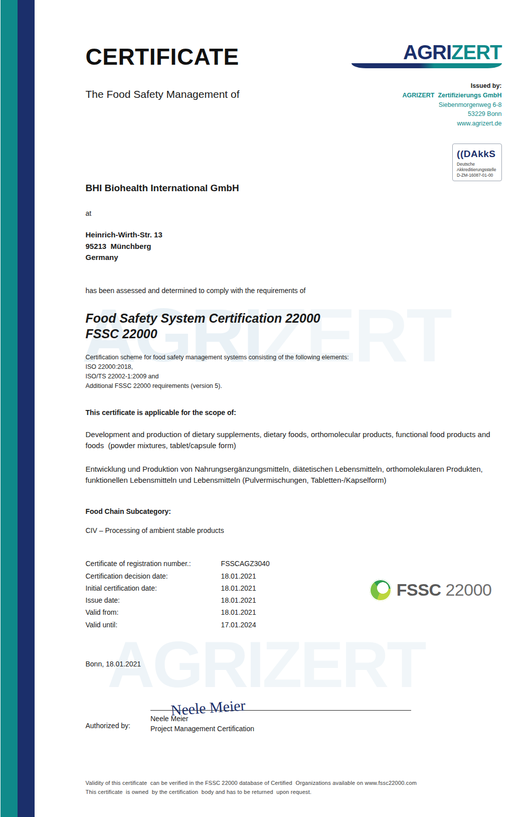AGRIZERT
AGRIZERT
CERTIFICATE
The Food Safety Management of
AGRI ZERT
Issued by:
AGRIZERT Zertifizierungs GmbH
Siebenmorgenweg 6-8
53229 Bonn
www.agrizert.de
((DAkkS
Deutsche
Akkreditierungsstelle
D-ZM-16087-01-00
BHI Biohealth International GmbH
at
Heinrich-Wirth-Str. 13
95213 Münchberg
Germany
has been assessed and determined to comply with the requirements of
Food Safety System Certification 22000
FSSC 22000
Certification scheme for food safety management systems consisting of the following elements:
ISO 22000:2018,
ISO/TS 22002-1:2009 and
Additional FSSC 22000 requirements (version 5).
This certificate is applicable for the scope of:
Development and production of dietary supplements, dietary foods, orthomolecular products, functional food products and foods (powder mixtures, tablet/capsule form)
Entwicklung und Produktion von Nahrungsergänzungsmitteln, diätetischen Lebensmitteln, orthomolekularen Produkten, funktionellen Lebensmitteln und Lebensmitteln (Pulvermischungen, Tabletten-/Kapselform)
Food Chain Subcategory:
CIV – Processing of ambient stable products
| Certificate of registration number.: | FSSCAGZ3040 |
| Certification decision date: | 18.01.2021 |
| Initial certification date: | 18.01.2021 |
| Issue date: | 18.01.2021 |
| Valid from: | 18.01.2021 |
| Valid until: | 17.01.2024 |
FSSC 22000
Bonn, 18.01.2021
Authorized by:
Neele Meier
Neele Meier
Project Management Certification
Validity of this certificate can be verified in the FSSC 22000 database of Certified Organizations available on www.fssc22000.com
This certificate is owned by the certification body and has to be returned upon request.